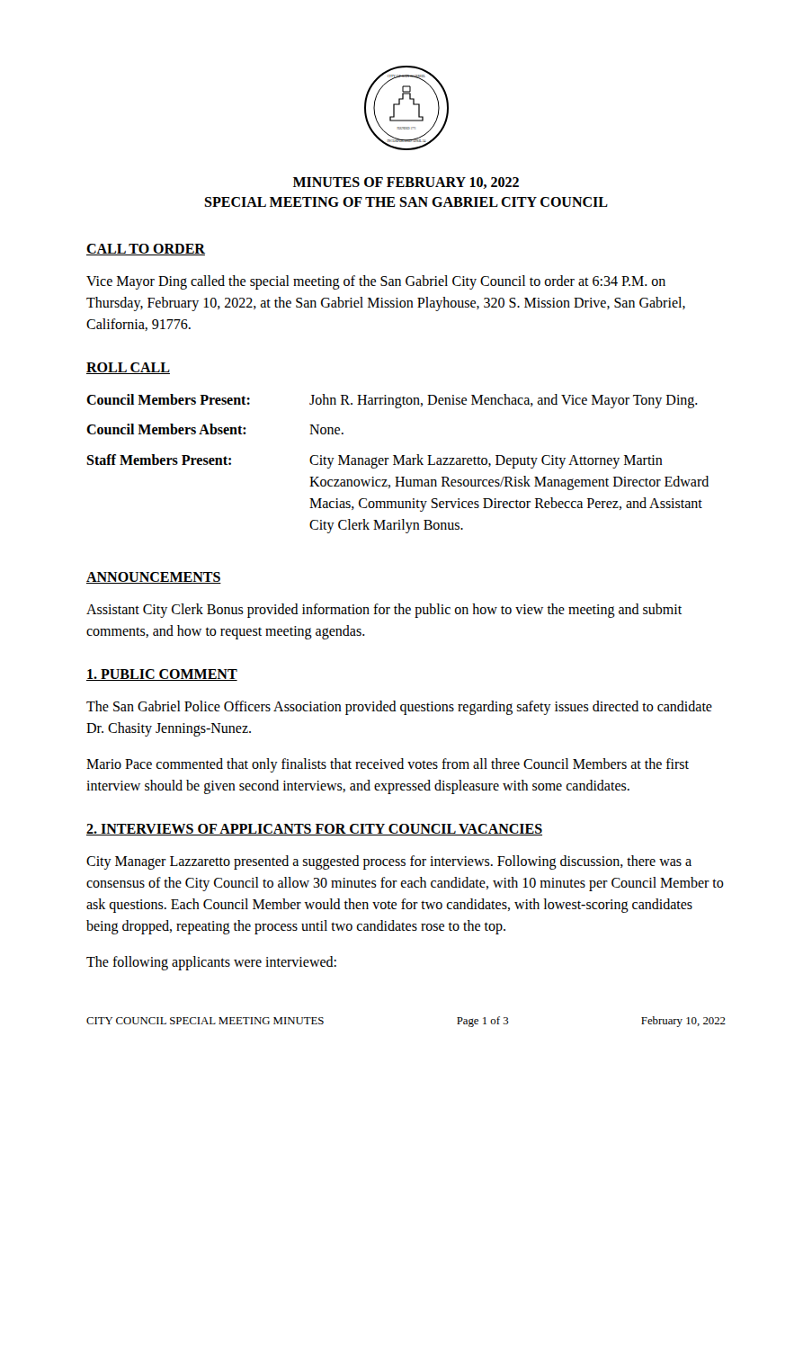CITY OF SAN GABRIEL INCORPORATED APRIL 24 FOUNDED 1771
Minutes of February 10, 2022
Special Meeting of the San Gabriel City Council
Call to Order
Vice Mayor Ding called the special meeting of the San Gabriel City Council to order at 6:34 P.M. on Thursday, February 10, 2022, at the San Gabriel Mission Playhouse, 320 S. Mission Drive, San Gabriel, California, 91776.
Roll Call
| Council Members Present: | John R. Harrington, Denise Menchaca, and Vice Mayor Tony Ding. |
| Council Members Absent: | None. |
| Staff Members Present: | City Manager Mark Lazzaretto, Deputy City Attorney Martin Koczanowicz, Human Resources/Risk Management Director Edward Macias, Community Services Director Rebecca Perez, and Assistant City Clerk Marilyn Bonus. |
Announcements
Assistant City Clerk Bonus provided information for the public on how to view the meeting and submit comments, and how to request meeting agendas.
Public Comment
The San Gabriel Police Officers Association provided questions regarding safety issues directed to candidate Dr. Chasity Jennings-Nunez.
Mario Pace commented that only finalists that received votes from all three Council Members at the first interview should be given second interviews, and expressed displeasure with some candidates.
Interviews of Applicants for City Council Vacancies
City Manager Lazzaretto presented a suggested process for interviews. Following discussion, there was a consensus of the City Council to allow 30 minutes for each candidate, with 10 minutes per Council Member to ask questions. Each Council Member would then vote for two candidates, with lowest-scoring candidates being dropped, repeating the process until two candidates rose to the top.
The following applicants were interviewed:
CITY COUNCIL SPECIAL MEETING MINUTES Page 1 of 3 February 10, 2022